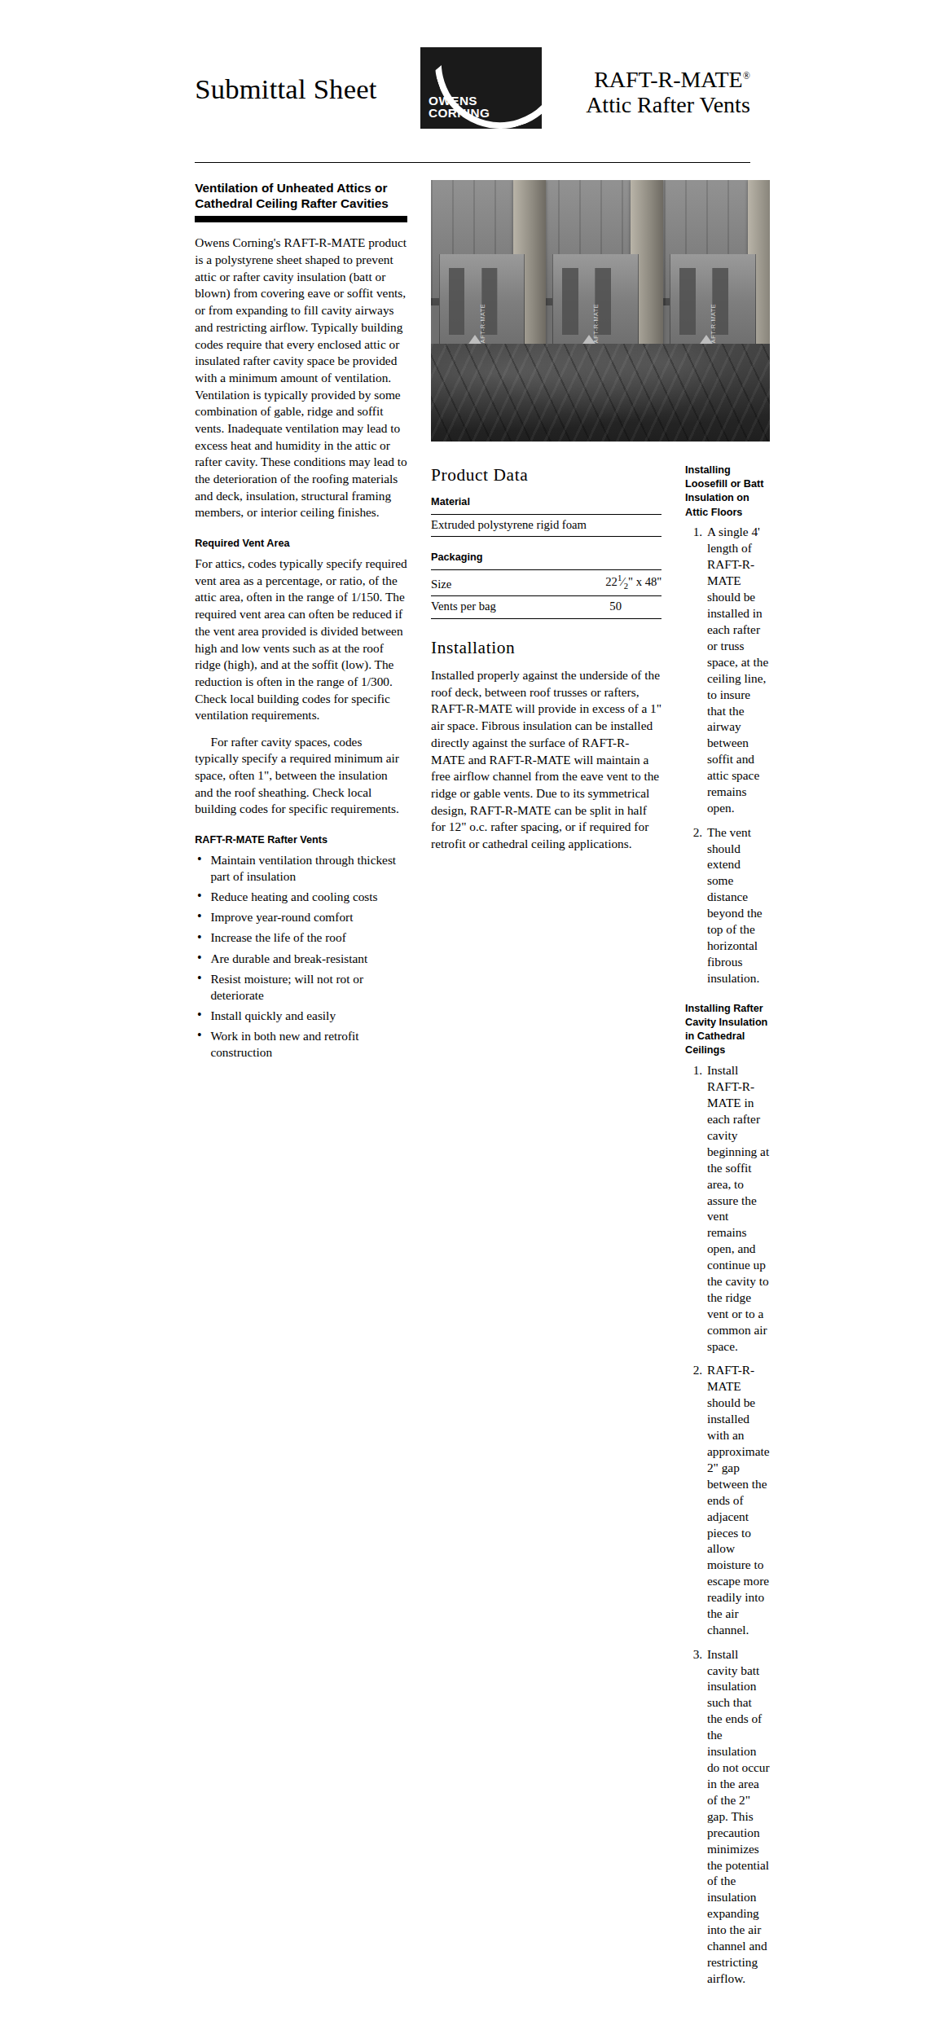Submittal Sheet
OWENS
CORNING
®
RAFT-R-MATE®
Attic Rafter Vents
Ventilation of Unheated Attics or Cathedral Ceiling Rafter Cavities
Owens Corning's RAFT-R-MATE product is a polystyrene sheet shaped to prevent attic or rafter cavity insulation (batt or blown) from covering eave or soffit vents, or from expanding to fill cavity airways and restricting airflow. Typically building codes require that every enclosed attic or insulated rafter cavity space be provided with a minimum amount of ventilation. Ventilation is typically provided by some combination of gable, ridge and soffit vents. Inadequate ventilation may lead to excess heat and humidity in the attic or rafter cavity. These conditions may lead to the deterioration of the roofing materials and deck, insulation, structural framing members, or interior ceiling finishes.
Required Vent Area
For attics, codes typically specify required vent area as a percentage, or ratio, of the attic area, often in the range of 1/150. The required vent area can often be reduced if the vent area provided is divided between high and low vents such as at the roof ridge (high), and at the soffit (low). The reduction is often in the range of 1/300. Check local building codes for specific ventilation requirements.
For rafter cavity spaces, codes typically specify a required minimum air space, often 1", between the insulation and the roof sheathing. Check local building codes for specific requirements.
RAFT-R-MATE Rafter Vents
Maintain ventilation through thickest part of insulation
Reduce heating and cooling costs
Improve year-round comfort
Increase the life of the roof
Are durable and break-resistant
Resist moisture; will not rot or deteriorate
Install quickly and easily
Work in both new and retrofit construction
RAFT-R-MATE
RAFT-R-MATE
RAFT-R-MATE
RAFT-R-MATE
RAFT-R-MATE
Product Data
Material
| Extruded polystyrene rigid foam |
Packaging
| Size | 22 1 ⁄ 2 " x 48" |
| Vents per bag | 50 |
Installation
Installed properly against the underside of the roof deck, between roof trusses or rafters, RAFT-R-MATE will provide in excess of a 1" air space. Fibrous insulation can be installed directly against the surface of RAFT-R-MATE and RAFT-R-MATE will maintain a free airflow channel from the eave vent to the ridge or gable vents. Due to its symmetrical design, RAFT-R-MATE can be split in half for 12" o.c. rafter spacing, or if required for retrofit or cathedral ceiling applications.
Installing Loosefill or Batt Insulation on Attic Floors
A single 4' length of RAFT-R-MATE should be installed in each rafter or truss space, at the ceiling line, to insure that the airway between soffit and attic space remains open.
The vent should extend some distance beyond the top of the horizontal fibrous insulation.
Installing Rafter Cavity Insulation in Cathedral Ceilings
Install RAFT-R-MATE in each rafter cavity beginning at the soffit area, to assure the vent remains open, and continue up the cavity to the ridge vent or to a common air space.
RAFT-R-MATE should be installed with an approximate 2" gap between the ends of adjacent pieces to allow moisture to escape more readily into the air channel.
Install cavity batt insulation such that the ends of the insulation do not occur in the area of the 2" gap. This precaution minimizes the potential of the insulation expanding into the air channel and restricting airflow.